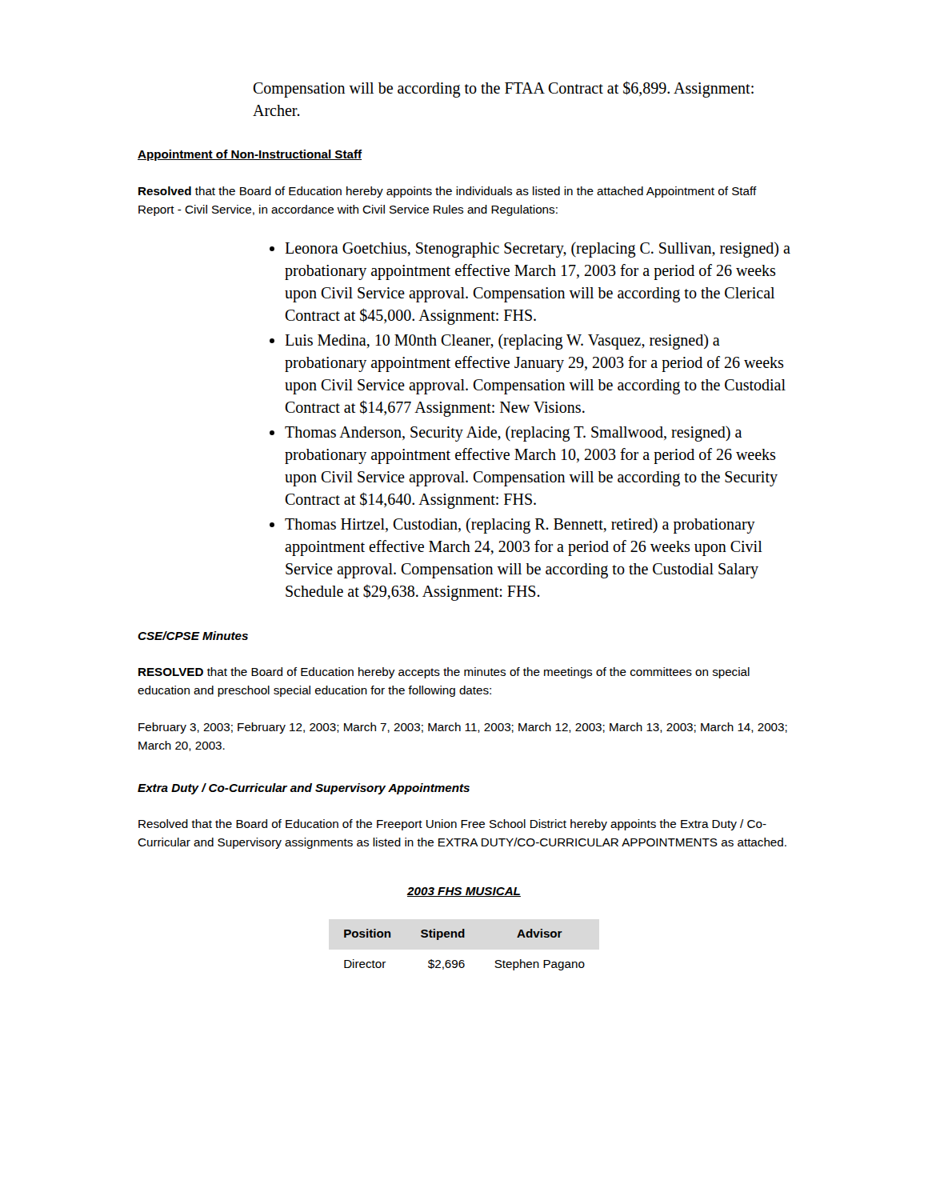Compensation will be according to the FTAA Contract at $6,899. Assignment: Archer.
Appointment of Non-Instructional Staff
Resolved that the Board of Education hereby appoints the individuals as listed in the attached Appointment of Staff Report - Civil Service, in accordance with Civil Service Rules and Regulations:
Leonora Goetchius, Stenographic Secretary, (replacing C. Sullivan, resigned) a probationary appointment effective March 17, 2003 for a period of 26 weeks upon Civil Service approval. Compensation will be according to the Clerical Contract at $45,000. Assignment: FHS.
Luis Medina, 10 M0nth Cleaner, (replacing W. Vasquez, resigned) a probationary appointment effective January 29, 2003 for a period of 26 weeks upon Civil Service approval. Compensation will be according to the Custodial Contract at $14,677 Assignment: New Visions.
Thomas Anderson, Security Aide, (replacing T. Smallwood, resigned) a probationary appointment effective March 10, 2003 for a period of 26 weeks upon Civil Service approval. Compensation will be according to the Security Contract at $14,640. Assignment: FHS.
Thomas Hirtzel, Custodian, (replacing R. Bennett, retired) a probationary appointment effective March 24, 2003 for a period of 26 weeks upon Civil Service approval. Compensation will be according to the Custodial Salary Schedule at $29,638. Assignment: FHS.
CSE/CPSE Minutes
RESOLVED that the Board of Education hereby accepts the minutes of the meetings of the committees on special education and preschool special education for the following dates:
February 3, 2003; February 12, 2003; March 7, 2003; March 11, 2003; March 12, 2003; March 13, 2003; March 14, 2003; March 20, 2003.
Extra Duty / Co-Curricular and Supervisory Appointments
Resolved that the Board of Education of the Freeport Union Free School District hereby appoints the Extra Duty / Co-Curricular and Supervisory assignments as listed in the EXTRA DUTY/CO-CURRICULAR APPOINTMENTS as attached.
2003 FHS MUSICAL
| Position | Stipend | Advisor |
| --- | --- | --- |
| Director | $2,696 | Stephen Pagano |